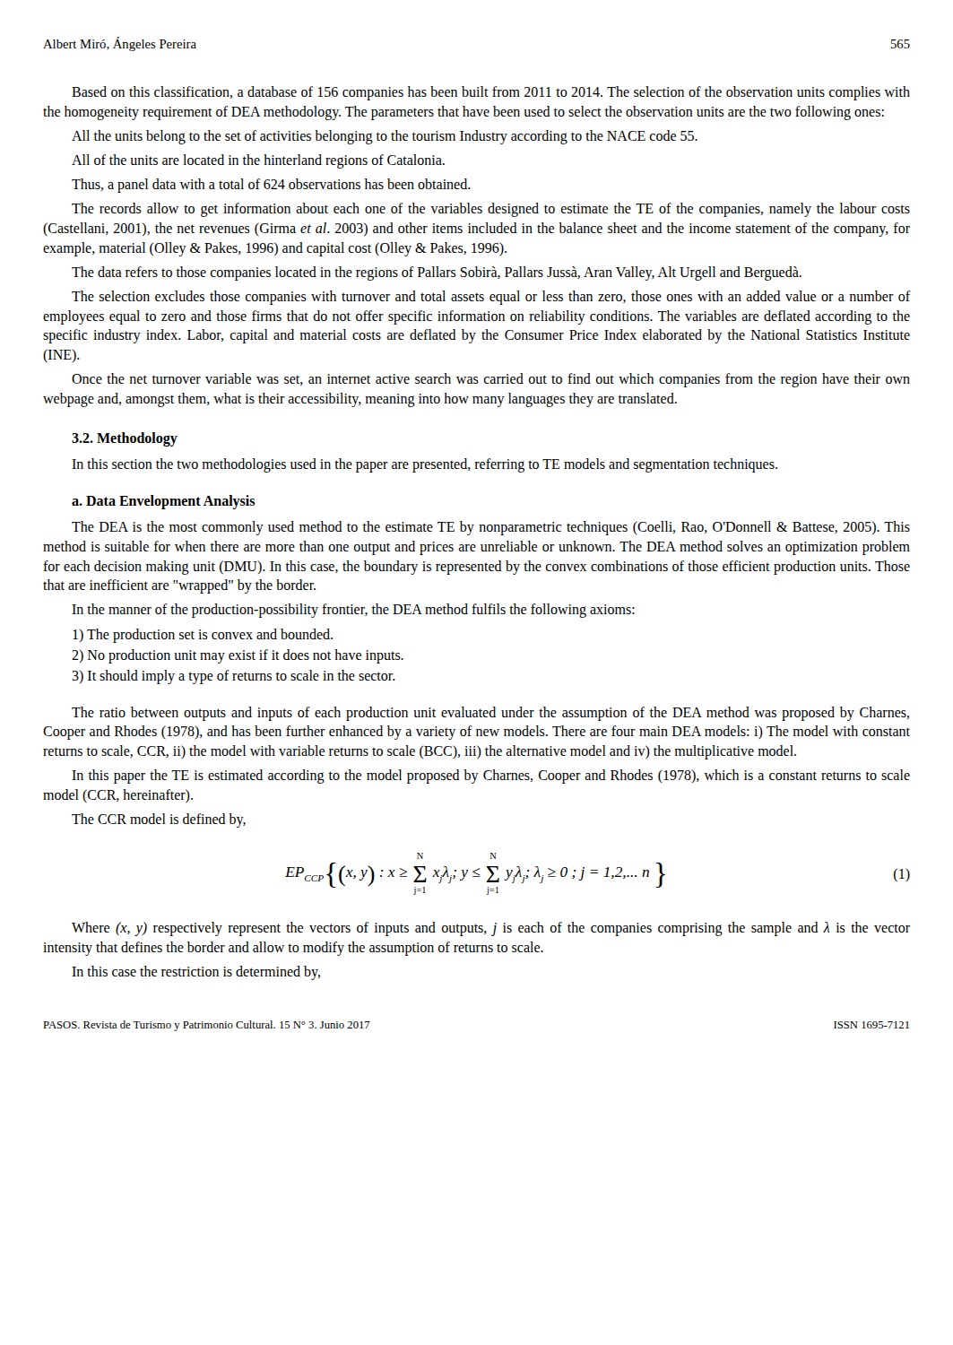Albert Miró, Ángeles Pereira 565
Based on this classification, a database of 156 companies has been built from 2011 to 2014. The selection of the observation units complies with the homogeneity requirement of DEA methodology. The parameters that have been used to select the observation units are the two following ones:
All the units belong to the set of activities belonging to the tourism Industry according to the NACE code 55.
All of the units are located in the hinterland regions of Catalonia.
Thus, a panel data with a total of 624 observations has been obtained.
The records allow to get information about each one of the variables designed to estimate the TE of the companies, namely the labour costs (Castellani, 2001), the net revenues (Girma et al. 2003) and other items included in the balance sheet and the income statement of the company, for example, material (Olley & Pakes, 1996) and capital cost (Olley & Pakes, 1996).
The data refers to those companies located in the regions of Pallars Sobirà, Pallars Jussà, Aran Valley, Alt Urgell and Berguedà.
The selection excludes those companies with turnover and total assets equal or less than zero, those ones with an added value or a number of employees equal to zero and those firms that do not offer specific information on reliability conditions. The variables are deflated according to the specific industry index. Labor, capital and material costs are deflated by the Consumer Price Index elaborated by the National Statistics Institute (INE).
Once the net turnover variable was set, an internet active search was carried out to find out which companies from the region have their own webpage and, amongst them, what is their accessibility, meaning into how many languages they are translated.
3.2. Methodology
In this section the two methodologies used in the paper are presented, referring to TE models and segmentation techniques.
a. Data Envelopment Analysis
The DEA is the most commonly used method to the estimate TE by nonparametric techniques (Coelli, Rao, O'Donnell & Battese, 2005). This method is suitable for when there are more than one output and prices are unreliable or unknown. The DEA method solves an optimization problem for each decision making unit (DMU). In this case, the boundary is represented by the convex combinations of those efficient production units. Those that are inefficient are "wrapped" by the border.
In the manner of the production-possibility frontier, the DEA method fulfils the following axioms:
1) The production set is convex and bounded.
2) No production unit may exist if it does not have inputs.
3) It should imply a type of returns to scale in the sector.
The ratio between outputs and inputs of each production unit evaluated under the assumption of the DEA method was proposed by Charnes, Cooper and Rhodes (1978), and has been further enhanced by a variety of new models. There are four main DEA models: i) The model with constant returns to scale, CCR, ii) the model with variable returns to scale (BCC), iii) the alternative model and iv) the multiplicative model.
In this paper the TE is estimated according to the model proposed by Charnes, Cooper and Rhodes (1978), which is a constant returns to scale model (CCR, hereinafter).
The CCR model is defined by,
EPCCP{(x, y) : x ≥ NΣj=1 xjλj; y ≤ NΣj=1 yjλj; λj ≥ 0 ; j = 1,2,... n } (1)
Where (x, y) respectively represent the vectors of inputs and outputs, j is each of the companies comprising the sample and λ is the vector intensity that defines the border and allow to modify the assumption of returns to scale.
In this case the restriction is determined by,
PASOS. Revista de Turismo y Patrimonio Cultural. 15 N° 3. Junio 2017 ISSN 1695-7121